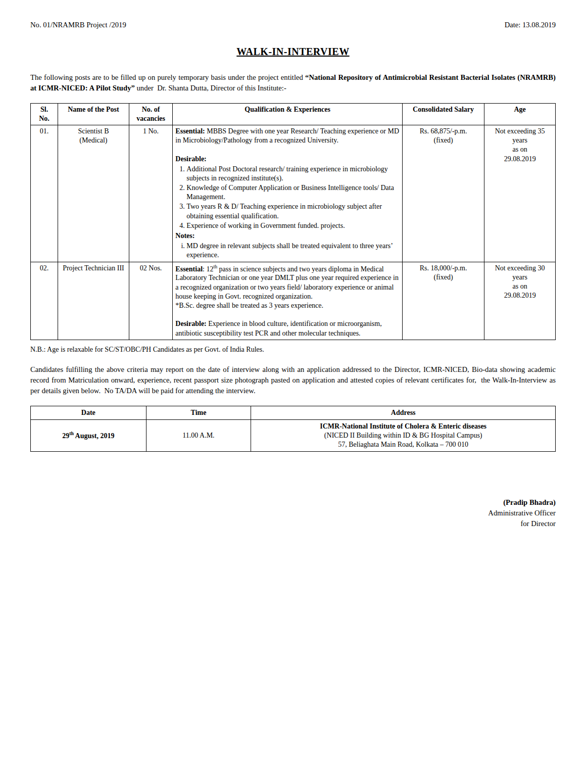No. 01/NRAMRB Project /2019
Date: 13.08.2019
WALK-IN-INTERVIEW
The following posts are to be filled up on purely temporary basis under the project entitled “National Repository of Antimicrobial Resistant Bacterial Isolates (NRAMRB) at ICMR-NICED: A Pilot Study” under Dr. Shanta Dutta, Director of this Institute:-
| Sl. No. | Name of the Post | No. of vacancies | Qualification & Experiences | Consolidated Salary | Age |
| --- | --- | --- | --- | --- | --- |
| 01. | Scientist B (Medical) | 1 No. | Essential: MBBS Degree with one year Research/ Teaching experience or MD in Microbiology/Pathology from a recognized University. Desirable: Additional Post Doctoral research/ training experience in microbiology subjects in recognized institute(s). Knowledge of Computer Application or Business Intelligence tools/ Data Management. Two years R & D/ Teaching experience in microbiology subject after obtaining essential qualification. Experience of working in Government funded. projects. Notes: MD degree in relevant subjects shall be treated equivalent to three years’ experience. | Rs. 68,875/-p.m. (fixed) | Not exceeding 35 years as on 29.08.2019 |
| 02. | Project Technician III | 02 Nos. | Essential : 12 th pass in science subjects and two years diploma in Medical Laboratory Technician or one year DMLT plus one year required experience in a recognized organization or two years field/ laboratory experience or animal house keeping in Govt. recognized organization. *B.Sc. degree shall be treated as 3 years experience. Desirable: Experience in blood culture, identification or microorganism, antibiotic susceptibility test PCR and other molecular techniques. | Rs. 18,000/-p.m. (fixed) | Not exceeding 30 years as on 29.08.2019 |
N.B.: Age is relaxable for SC/ST/OBC/PH Candidates as per Govt. of India Rules.
Candidates fulfilling the above criteria may report on the date of interview along with an application addressed to the Director, ICMR-NICED, Bio-data showing academic record from Matriculation onward, experience, recent passport size photograph pasted on application and attested copies of relevant certificates for, the Walk-In-Interview as per details given below. No TA/DA will be paid for attending the interview.
| Date | Time | Address |
| --- | --- | --- |
| 29 th August, 2019 | 11.00 A.M. | ICMR-National Institute of Cholera & Enteric diseases (NICED II Building within ID & BG Hospital Campus) 57, Beliaghata Main Road, Kolkata – 700 010 |
(Pradip Bhadra)
Administrative Officer
for Director